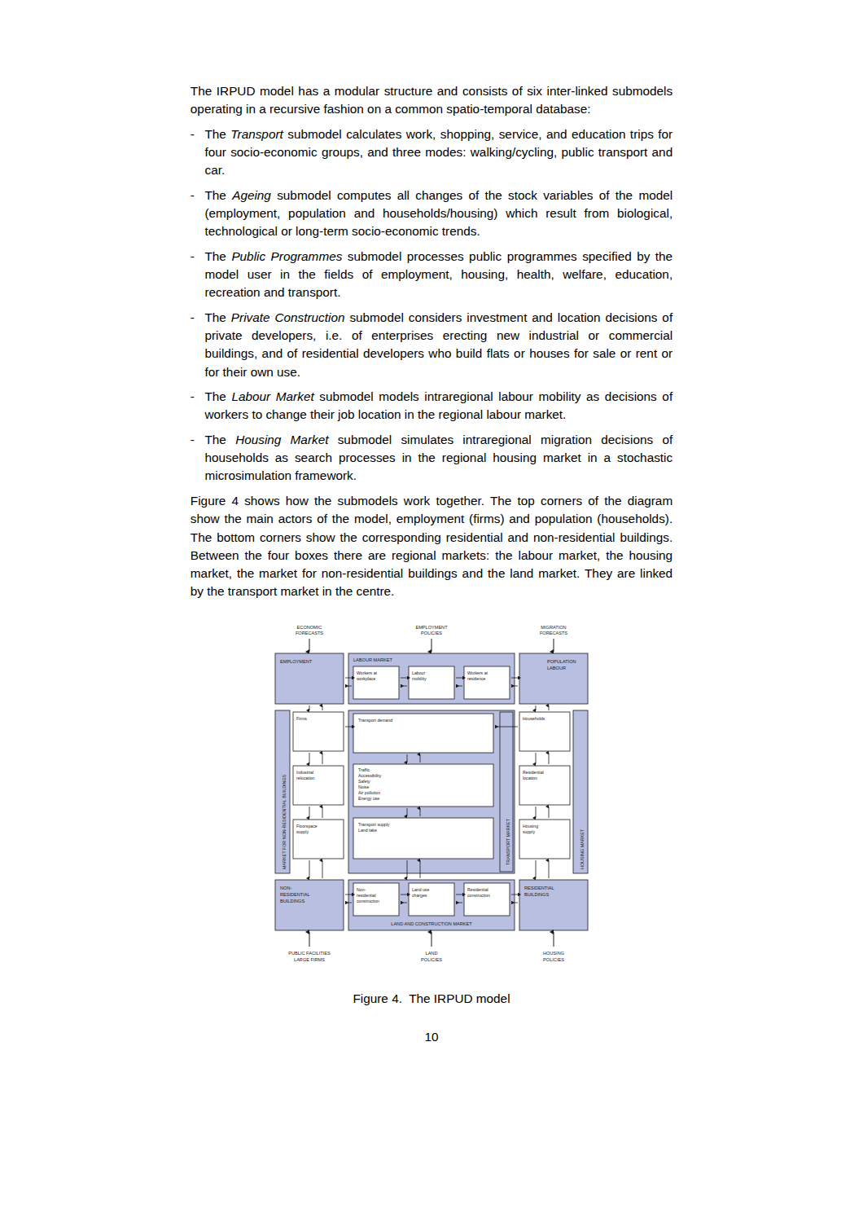The IRPUD model has a modular structure and consists of six inter-linked submodels operating in a recursive fashion on a common spatio-temporal database:
The Transport submodel calculates work, shopping, service, and education trips for four socio-economic groups, and three modes: walking/cycling, public transport and car.
The Ageing submodel computes all changes of the stock variables of the model (employment, population and households/housing) which result from biological, technological or long-term socio-economic trends.
The Public Programmes submodel processes public programmes specified by the model user in the fields of employment, housing, health, welfare, education, recreation and transport.
The Private Construction submodel considers investment and location decisions of private developers, i.e. of enterprises erecting new industrial or commercial buildings, and of residential developers who build flats or houses for sale or rent or for their own use.
The Labour Market submodel models intraregional labour mobility as decisions of workers to change their job location in the regional labour market.
The Housing Market submodel simulates intraregional migration decisions of households as search processes in the regional housing market in a stochastic microsimulation framework.
Figure 4 shows how the submodels work together. The top corners of the diagram show the main actors of the model, employment (firms) and population (households). The bottom corners show the corresponding residential and non-residential buildings. Between the four boxes there are regional markets: the labour market, the housing market, the market for non-residential buildings and the land market. They are linked by the transport market in the centre.
ECONOMIC FORECASTS EMPLOYMENT POLICIES MIGRATION FORECASTS EMPLOYMENT POPULATION LABOUR LABOUR MARKET Workers at workplace Labour mobility Workers at residence MARKET FOR NON-RESIDENTIAL BUILDINGS Firms Industrial relocation Floorspace supply HOUSING MARKET Households Residential location Housing supply TRANSPORT MARKET Transport demand Traffic Accessibility Safety Noise Air pollution Energy use Transport supply Land take NON- RESIDENTIAL BUILDINGS RESIDENTIAL BUILDINGS Non- residential construction Land use charges Residential construction LAND AND CONSTRUCTION MARKET PUBLIC FACILITIES LARGE FIRMS LAND POLICIES HOUSING POLICIES
Figure 4. The IRPUD model
10